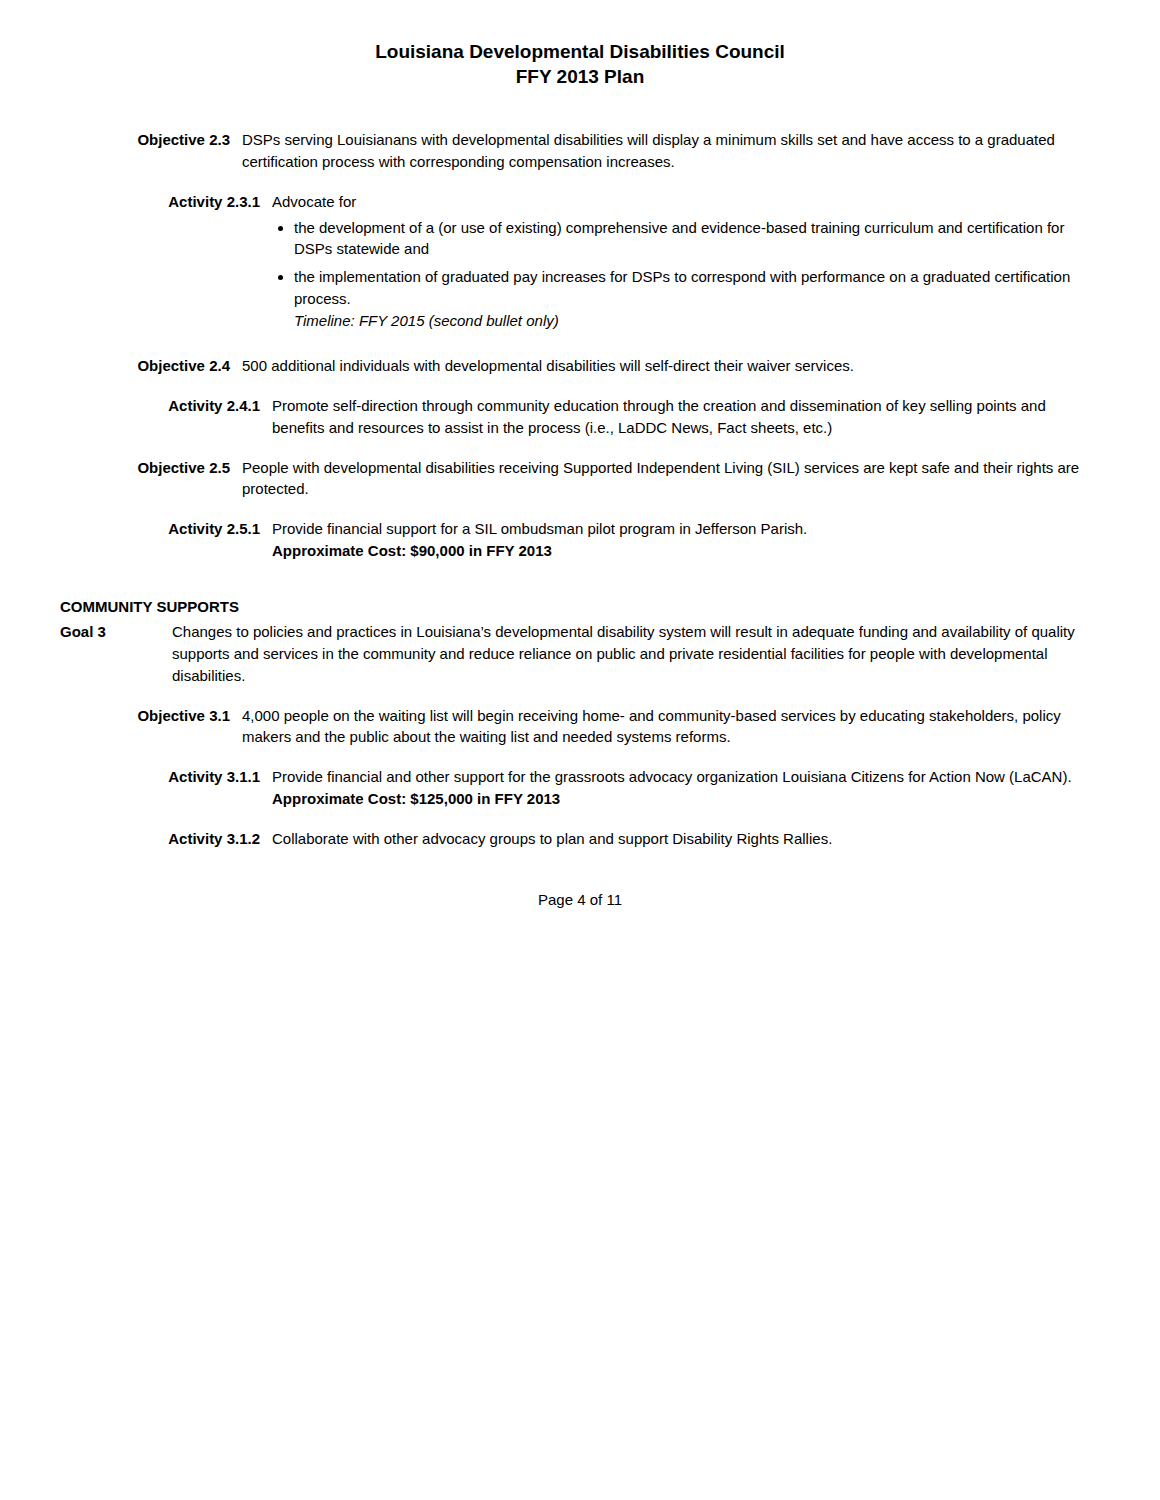Louisiana Developmental Disabilities Council
FFY 2013 Plan
Objective 2.3
DSPs serving Louisianans with developmental disabilities will display a minimum skills set and have access to a graduated certification process with corresponding compensation increases.
Activity 2.3.1
Advocate for
the development of a (or use of existing) comprehensive and evidence-based training curriculum and certification for DSPs statewide and
the implementation of graduated pay increases for DSPs to correspond with performance on a graduated certification process.
Timeline: FFY 2015 (second bullet only)
Objective 2.4
500 additional individuals with developmental disabilities will self-direct their waiver services.
Activity 2.4.1
Promote self-direction through community education through the creation and dissemination of key selling points and benefits and resources to assist in the process (i.e., LaDDC News, Fact sheets, etc.)
Objective 2.5
People with developmental disabilities receiving Supported Independent Living (SIL) services are kept safe and their rights are protected.
Activity 2.5.1
Provide financial support for a SIL ombudsman pilot program in Jefferson Parish.
Approximate Cost: $90,000 in FFY 2013
COMMUNITY SUPPORTS
Goal 3
Changes to policies and practices in Louisiana’s developmental disability system will result in adequate funding and availability of quality supports and services in the community and reduce reliance on public and private residential facilities for people with developmental disabilities.
Objective 3.1
4,000 people on the waiting list will begin receiving home- and community-based services by educating stakeholders, policy makers and the public about the waiting list and needed systems reforms.
Activity 3.1.1
Provide financial and other support for the grassroots advocacy organization Louisiana Citizens for Action Now (LaCAN).
Approximate Cost: $125,000 in FFY 2013
Activity 3.1.2
Collaborate with other advocacy groups to plan and support Disability Rights Rallies.
Page 4 of 11